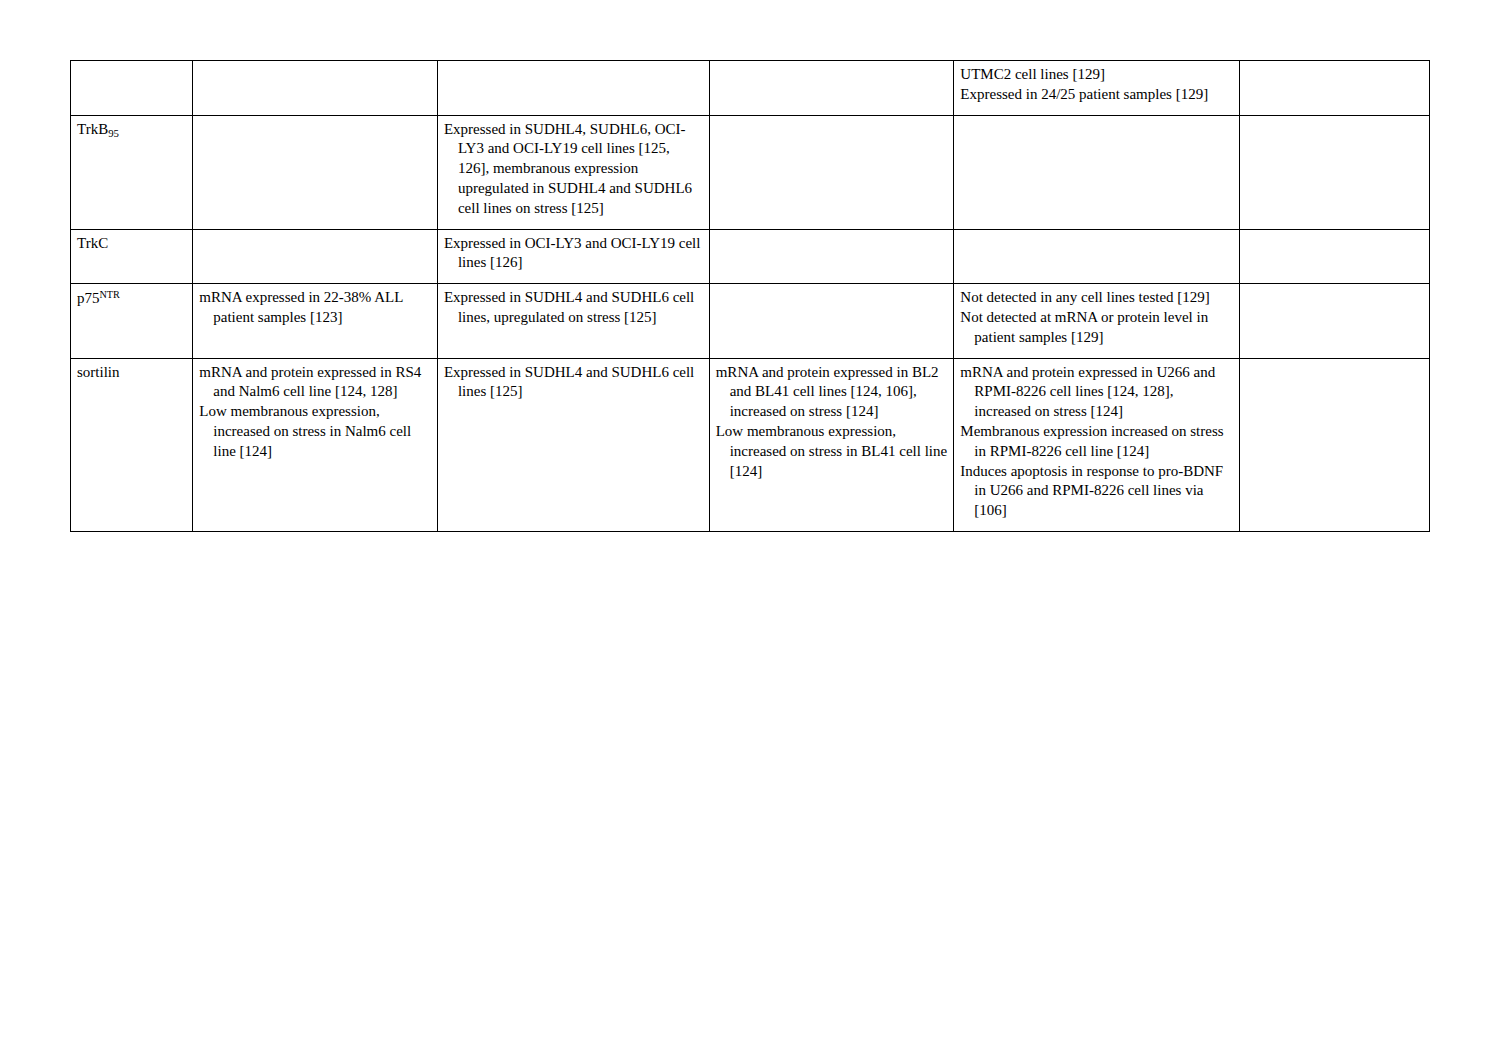| | | | | UTMC2 cell lines [129] Expressed in 24/25 patient samples [129] | |
| TrkB 95 | | Expressed in SUDHL4, SUDHL6, OCI-LY3 and OCI-LY19 cell lines [125, 126], membranous expression upregulated in SUDHL4 and SUDHL6 cell lines on stress [125] | | | |
| TrkC | | Expressed in OCI-LY3 and OCI-LY19 cell lines [126] | | | |
| p75 NTR | mRNA expressed in 22-38% ALL patient samples [123] | Expressed in SUDHL4 and SUDHL6 cell lines, upregulated on stress [125] | | Not detected in any cell lines tested [129] Not detected at mRNA or protein level in patient samples [129] | |
| sortilin | mRNA and protein expressed in RS4 and Nalm6 cell line [124, 128] Low membranous expression, increased on stress in Nalm6 cell line [124] | Expressed in SUDHL4 and SUDHL6 cell lines [125] | mRNA and protein expressed in BL2 and BL41 cell lines [124, 106], increased on stress [124] Low membranous expression, increased on stress in BL41 cell line [124] | mRNA and protein expressed in U266 and RPMI-8226 cell lines [124, 128], increased on stress [124] Membranous expression increased on stress in RPMI-8226 cell line [124] Induces apoptosis in response to pro-BDNF in U266 and RPMI-8226 cell lines via [106] | |